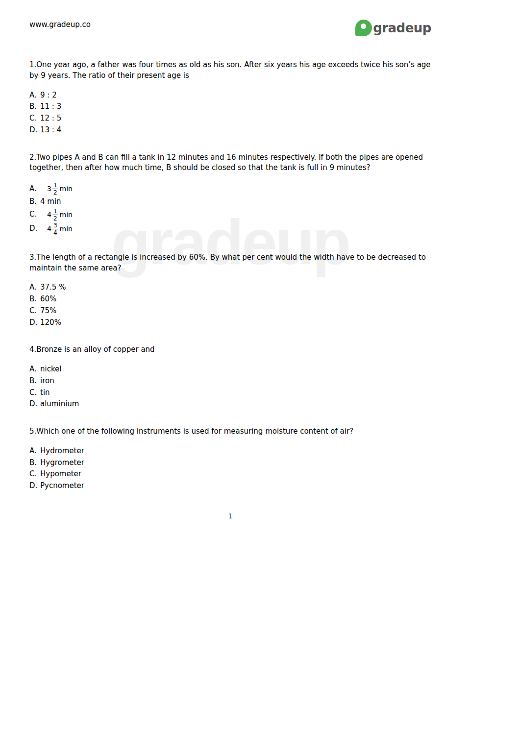gradeup
www.gradeup.co
gradeup
1.One year ago, a father was four times as old as his son. After six years his age exceeds twice his son’s age by 9 years. The ratio of their present age is
A. 9 : 2
B. 11 : 3
C. 12 : 5
D. 13 : 4
2.Two pipes A and B can fill a tank in 12 minutes and 16 minutes respectively. If both the pipes are opened together, then after how much time, B should be closed so that the tank is full in 9 minutes?
A. 312min
B. 4 min
C. 412min
D. 434min
3.The length of a rectangle is increased by 60%. By what per cent would the width have to be decreased to maintain the same area?
A. 37.5 %
B. 60%
C. 75%
D. 120%
4.Bronze is an alloy of copper and
A. nickel
B. iron
C. tin
D. aluminium
5.Which one of the following instruments is used for measuring moisture content of air?
A. Hydrometer
B. Hygrometer
C. Hypometer
D. Pycnometer
1